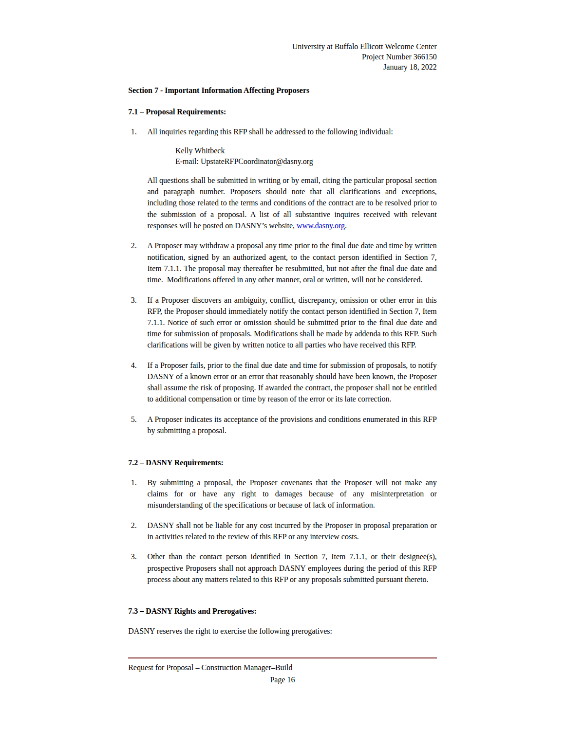University at Buffalo Ellicott Welcome Center
Project Number 366150
January 18, 2022
Section 7 - Important Information Affecting Proposers
7.1 – Proposal Requirements:
All inquiries regarding this RFP shall be addressed to the following individual:
Kelly Whitbeck
E-mail: UpstateRFPCoordinator@dasny.org
All questions shall be submitted in writing or by email, citing the particular proposal section and paragraph number. Proposers should note that all clarifications and exceptions, including those related to the terms and conditions of the contract are to be resolved prior to the submission of a proposal. A list of all substantive inquires received with relevant responses will be posted on DASNY’s website, www.dasny.org.
A Proposer may withdraw a proposal any time prior to the final due date and time by written notification, signed by an authorized agent, to the contact person identified in Section 7, Item 7.1.1. The proposal may thereafter be resubmitted, but not after the final due date and time. Modifications offered in any other manner, oral or written, will not be considered.
If a Proposer discovers an ambiguity, conflict, discrepancy, omission or other error in this RFP, the Proposer should immediately notify the contact person identified in Section 7, Item 7.1.1. Notice of such error or omission should be submitted prior to the final due date and time for submission of proposals. Modifications shall be made by addenda to this RFP. Such clarifications will be given by written notice to all parties who have received this RFP.
If a Proposer fails, prior to the final due date and time for submission of proposals, to notify DASNY of a known error or an error that reasonably should have been known, the Proposer shall assume the risk of proposing. If awarded the contract, the proposer shall not be entitled to additional compensation or time by reason of the error or its late correction.
A Proposer indicates its acceptance of the provisions and conditions enumerated in this RFP by submitting a proposal.
7.2 – DASNY Requirements:
By submitting a proposal, the Proposer covenants that the Proposer will not make any claims for or have any right to damages because of any misinterpretation or misunderstanding of the specifications or because of lack of information.
DASNY shall not be liable for any cost incurred by the Proposer in proposal preparation or in activities related to the review of this RFP or any interview costs.
Other than the contact person identified in Section 7, Item 7.1.1, or their designee(s), prospective Proposers shall not approach DASNY employees during the period of this RFP process about any matters related to this RFP or any proposals submitted pursuant thereto.
7.3 – DASNY Rights and Prerogatives:
DASNY reserves the right to exercise the following prerogatives:
Request for Proposal – Construction Manager–Build
Page 16